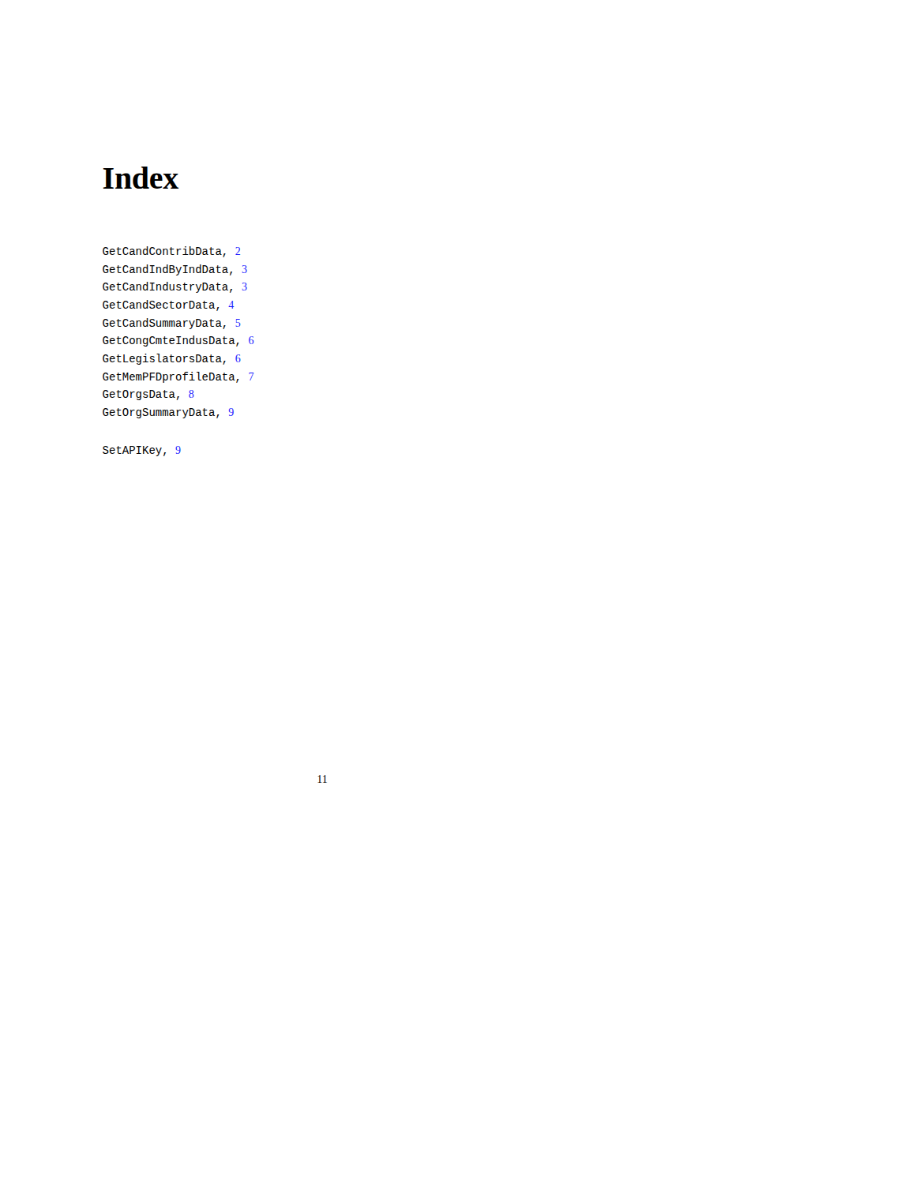Index
GetCandContribData, 2
GetCandIndByIndData, 3
GetCandIndustryData, 3
GetCandSectorData, 4
GetCandSummaryData, 5
GetCongCmteIndusData, 6
GetLegislatorsData, 6
GetMemPFDprofileData, 7
GetOrgsData, 8
GetOrgSummaryData, 9
SetAPIKey, 9
11